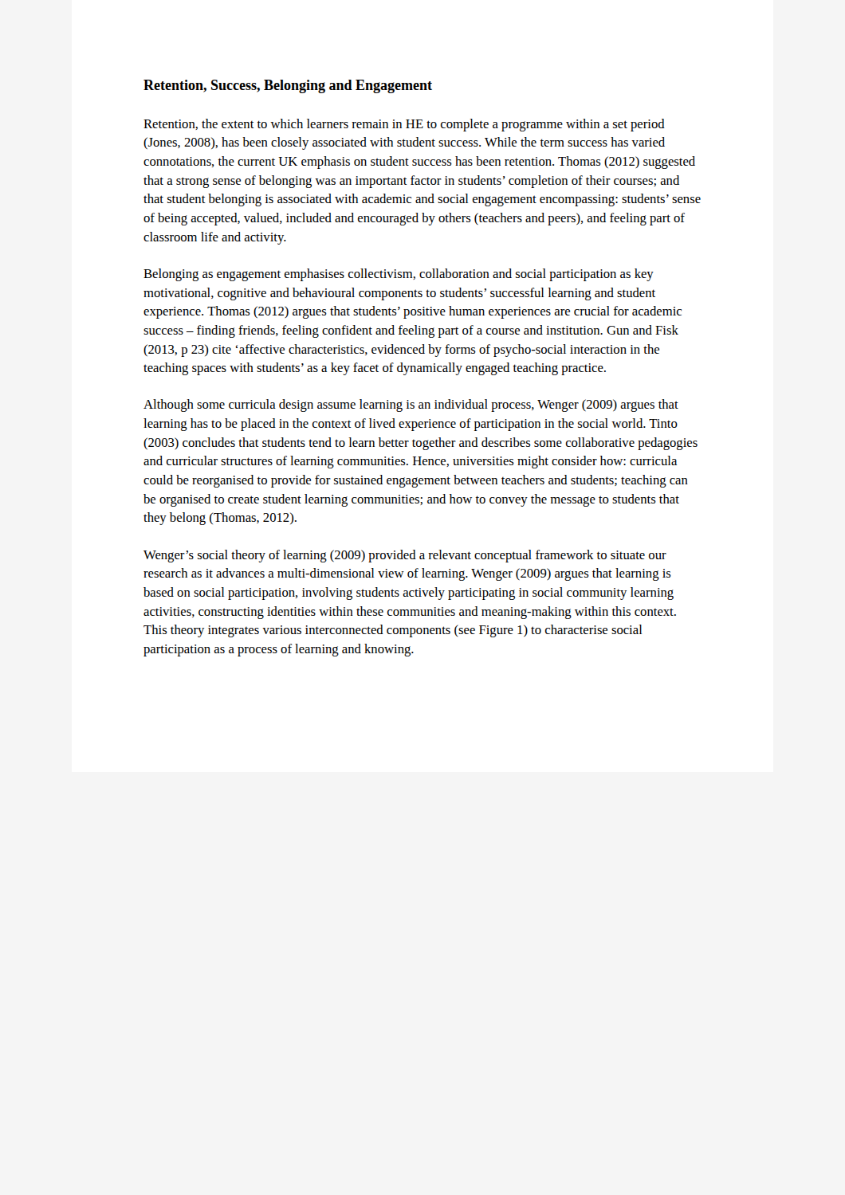Retention, Success, Belonging and Engagement
Retention, the extent to which learners remain in HE to complete a programme within a set period (Jones, 2008), has been closely associated with student success. While the term success has varied connotations, the current UK emphasis on student success has been retention. Thomas (2012) suggested that a strong sense of belonging was an important factor in students’ completion of their courses; and that student belonging is associated with academic and social engagement encompassing: students’ sense of being accepted, valued, included and encouraged by others (teachers and peers), and feeling part of classroom life and activity.
Belonging as engagement emphasises collectivism, collaboration and social participation as key motivational, cognitive and behavioural components to students’ successful learning and student experience. Thomas (2012) argues that students’ positive human experiences are crucial for academic success – finding friends, feeling confident and feeling part of a course and institution. Gun and Fisk (2013, p 23) cite ‘affective characteristics, evidenced by forms of psycho-social interaction in the teaching spaces with students’ as a key facet of dynamically engaged teaching practice.
Although some curricula design assume learning is an individual process, Wenger (2009) argues that learning has to be placed in the context of lived experience of participation in the social world. Tinto (2003) concludes that students tend to learn better together and describes some collaborative pedagogies and curricular structures of learning communities. Hence, universities might consider how: curricula could be reorganised to provide for sustained engagement between teachers and students; teaching can be organised to create student learning communities; and how to convey the message to students that they belong (Thomas, 2012).
Wenger’s social theory of learning (2009) provided a relevant conceptual framework to situate our research as it advances a multi-dimensional view of learning. Wenger (2009) argues that learning is based on social participation, involving students actively participating in social community learning activities, constructing identities within these communities and meaning-making within this context. This theory integrates various interconnected components (see Figure 1) to characterise social participation as a process of learning and knowing.